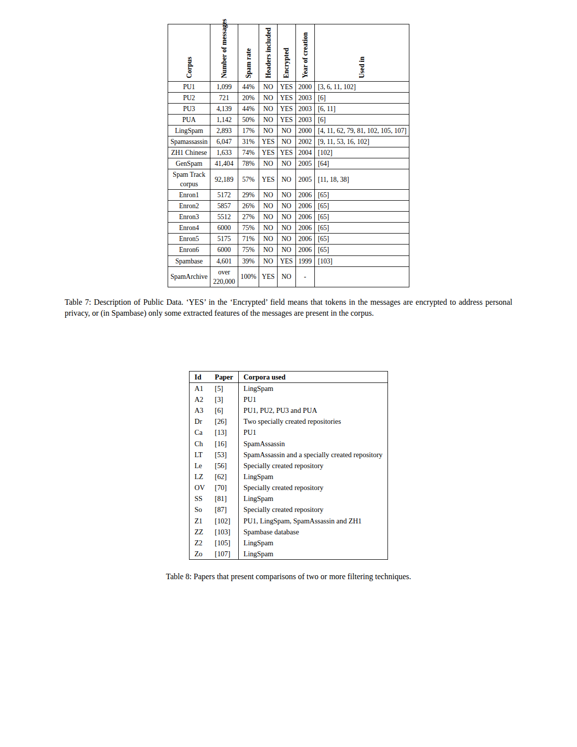| Corpus | Number of messages | Spam rate | Headers included | Encrypted | Year of creation | Used in |
| --- | --- | --- | --- | --- | --- | --- |
| PU1 | 1,099 | 44% | NO | YES | 2000 | [3, 6, 11, 102] |
| PU2 | 721 | 20% | NO | YES | 2003 | [6] |
| PU3 | 4,139 | 44% | NO | YES | 2003 | [6, 11] |
| PUA | 1,142 | 50% | NO | YES | 2003 | [6] |
| LingSpam | 2,893 | 17% | NO | NO | 2000 | [4, 11, 62, 79, 81, 102, 105, 107] |
| Spamassassin | 6,047 | 31% | YES | NO | 2002 | [9, 11, 53, 16, 102] |
| ZH1 Chinese | 1,633 | 74% | YES | YES | 2004 | [102] |
| GenSpam | 41,404 | 78% | NO | NO | 2005 | [64] |
| Spam Track corpus | 92,189 | 57% | YES | NO | 2005 | [11, 18, 38] |
| Enron1 | 5172 | 29% | NO | NO | 2006 | [65] |
| Enron2 | 5857 | 26% | NO | NO | 2006 | [65] |
| Enron3 | 5512 | 27% | NO | NO | 2006 | [65] |
| Enron4 | 6000 | 75% | NO | NO | 2006 | [65] |
| Enron5 | 5175 | 71% | NO | NO | 2006 | [65] |
| Enron6 | 6000 | 75% | NO | NO | 2006 | [65] |
| Spambase | 4,601 | 39% | NO | YES | 1999 | [103] |
| SpamArchive | over 220,000 | 100% | YES | NO | - | |
Table 7: Description of Public Data. ‘YES’ in the ‘Encrypted’ field means that tokens in the messages are encrypted to address personal privacy, or (in Spambase) only some extracted features of the messages are present in the corpus.
| Id | Paper | Corpora used |
| --- | --- | --- |
| A1 | [5] | LingSpam |
| A2 | [3] | PU1 |
| A3 | [6] | PU1, PU2, PU3 and PUA |
| Dr | [26] | Two specially created repositories |
| Ca | [13] | PU1 |
| Ch | [16] | SpamAssassin |
| LT | [53] | SpamAssassin and a specially created repository |
| Le | [56] | Specially created repository |
| LZ | [62] | LingSpam |
| OV | [70] | Specially created repository |
| SS | [81] | LingSpam |
| So | [87] | Specially created repository |
| Z1 | [102] | PU1, LingSpam, SpamAssassin and ZH1 |
| ZZ | [103] | Spambase database |
| Z2 | [105] | LingSpam |
| Zo | [107] | LingSpam |
Table 8: Papers that present comparisons of two or more filtering techniques.